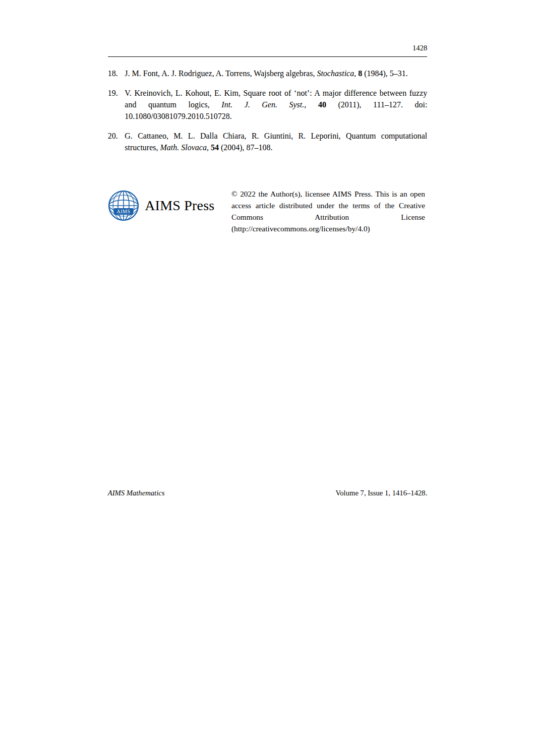1428
18. J. M. Font, A. J. Rodriguez, A. Torrens, Wajsberg algebras, Stochastica, 8 (1984), 5–31.
19. V. Kreinovich, L. Kohout, E. Kim, Square root of ‘not’: A major difference between fuzzy and quantum logics, Int. J. Gen. Syst., 40 (2011), 111–127. doi: 10.1080/03081079.2010.510728.
20. G. Cattaneo, M. L. Dalla Chiara, R. Giuntini, R. Leporini, Quantum computational structures, Math. Slovaca, 54 (2004), 87–108.
AIMS
AIMS Press
© 2022 the Author(s), licensee AIMS Press. This is an open access article distributed under the terms of the Creative Commons Attribution License (http://creativecommons.org/licenses/by/4.0)
AIMS Mathematics
Volume 7, Issue 1, 1416–1428.